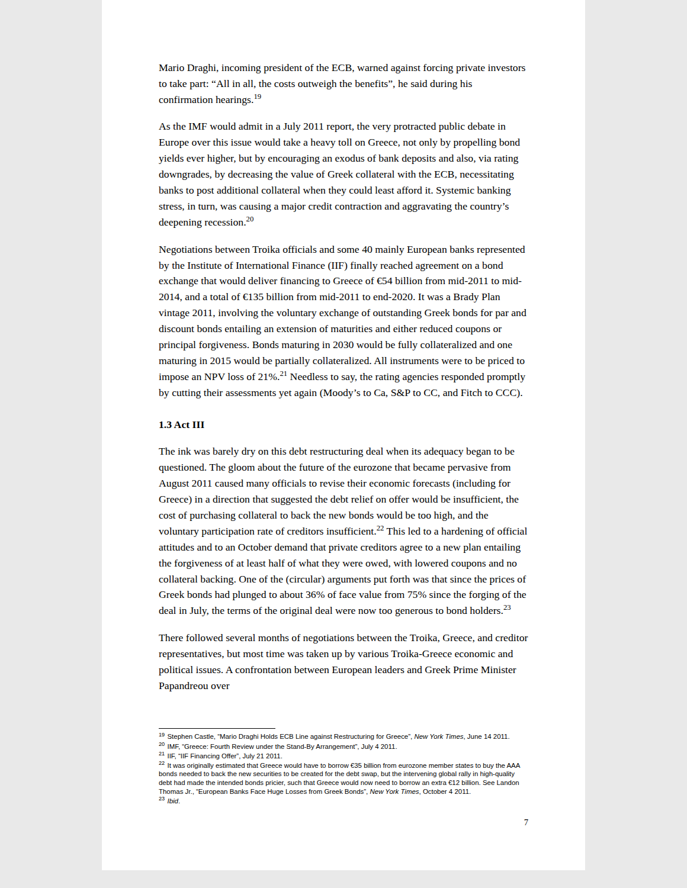Mario Draghi, incoming president of the ECB, warned against forcing private investors to take part: “All in all, the costs outweigh the benefits”, he said during his confirmation hearings.19
As the IMF would admit in a July 2011 report, the very protracted public debate in Europe over this issue would take a heavy toll on Greece, not only by propelling bond yields ever higher, but by encouraging an exodus of bank deposits and also, via rating downgrades, by decreasing the value of Greek collateral with the ECB, necessitating banks to post additional collateral when they could least afford it. Systemic banking stress, in turn, was causing a major credit contraction and aggravating the country’s deepening recession.20
Negotiations between Troika officials and some 40 mainly European banks represented by the Institute of International Finance (IIF) finally reached agreement on a bond exchange that would deliver financing to Greece of €54 billion from mid-2011 to mid-2014, and a total of €135 billion from mid-2011 to end-2020. It was a Brady Plan vintage 2011, involving the voluntary exchange of outstanding Greek bonds for par and discount bonds entailing an extension of maturities and either reduced coupons or principal forgiveness. Bonds maturing in 2030 would be fully collateralized and one maturing in 2015 would be partially collateralized. All instruments were to be priced to impose an NPV loss of 21%.21 Needless to say, the rating agencies responded promptly by cutting their assessments yet again (Moody’s to Ca, S&P to CC, and Fitch to CCC).
1.3 Act III
The ink was barely dry on this debt restructuring deal when its adequacy began to be questioned. The gloom about the future of the eurozone that became pervasive from August 2011 caused many officials to revise their economic forecasts (including for Greece) in a direction that suggested the debt relief on offer would be insufficient, the cost of purchasing collateral to back the new bonds would be too high, and the voluntary participation rate of creditors insufficient.22 This led to a hardening of official attitudes and to an October demand that private creditors agree to a new plan entailing the forgiveness of at least half of what they were owed, with lowered coupons and no collateral backing. One of the (circular) arguments put forth was that since the prices of Greek bonds had plunged to about 36% of face value from 75% since the forging of the deal in July, the terms of the original deal were now too generous to bond holders.23
There followed several months of negotiations between the Troika, Greece, and creditor representatives, but most time was taken up by various Troika-Greece economic and political issues. A confrontation between European leaders and Greek Prime Minister Papandreou over
19 Stephen Castle, “Mario Draghi Holds ECB Line against Restructuring for Greece”, New York Times, June 14 2011.
20 IMF, “Greece: Fourth Review under the Stand-By Arrangement”, July 4 2011.
21 IIF, “IIF Financing Offer”, July 21 2011.
22 It was originally estimated that Greece would have to borrow €35 billion from eurozone member states to buy the AAA bonds needed to back the new securities to be created for the debt swap, but the intervening global rally in high-quality debt had made the intended bonds pricier, such that Greece would now need to borrow an extra €12 billion. See Landon Thomas Jr., “European Banks Face Huge Losses from Greek Bonds”, New York Times, October 4 2011.
23 Ibid.
7